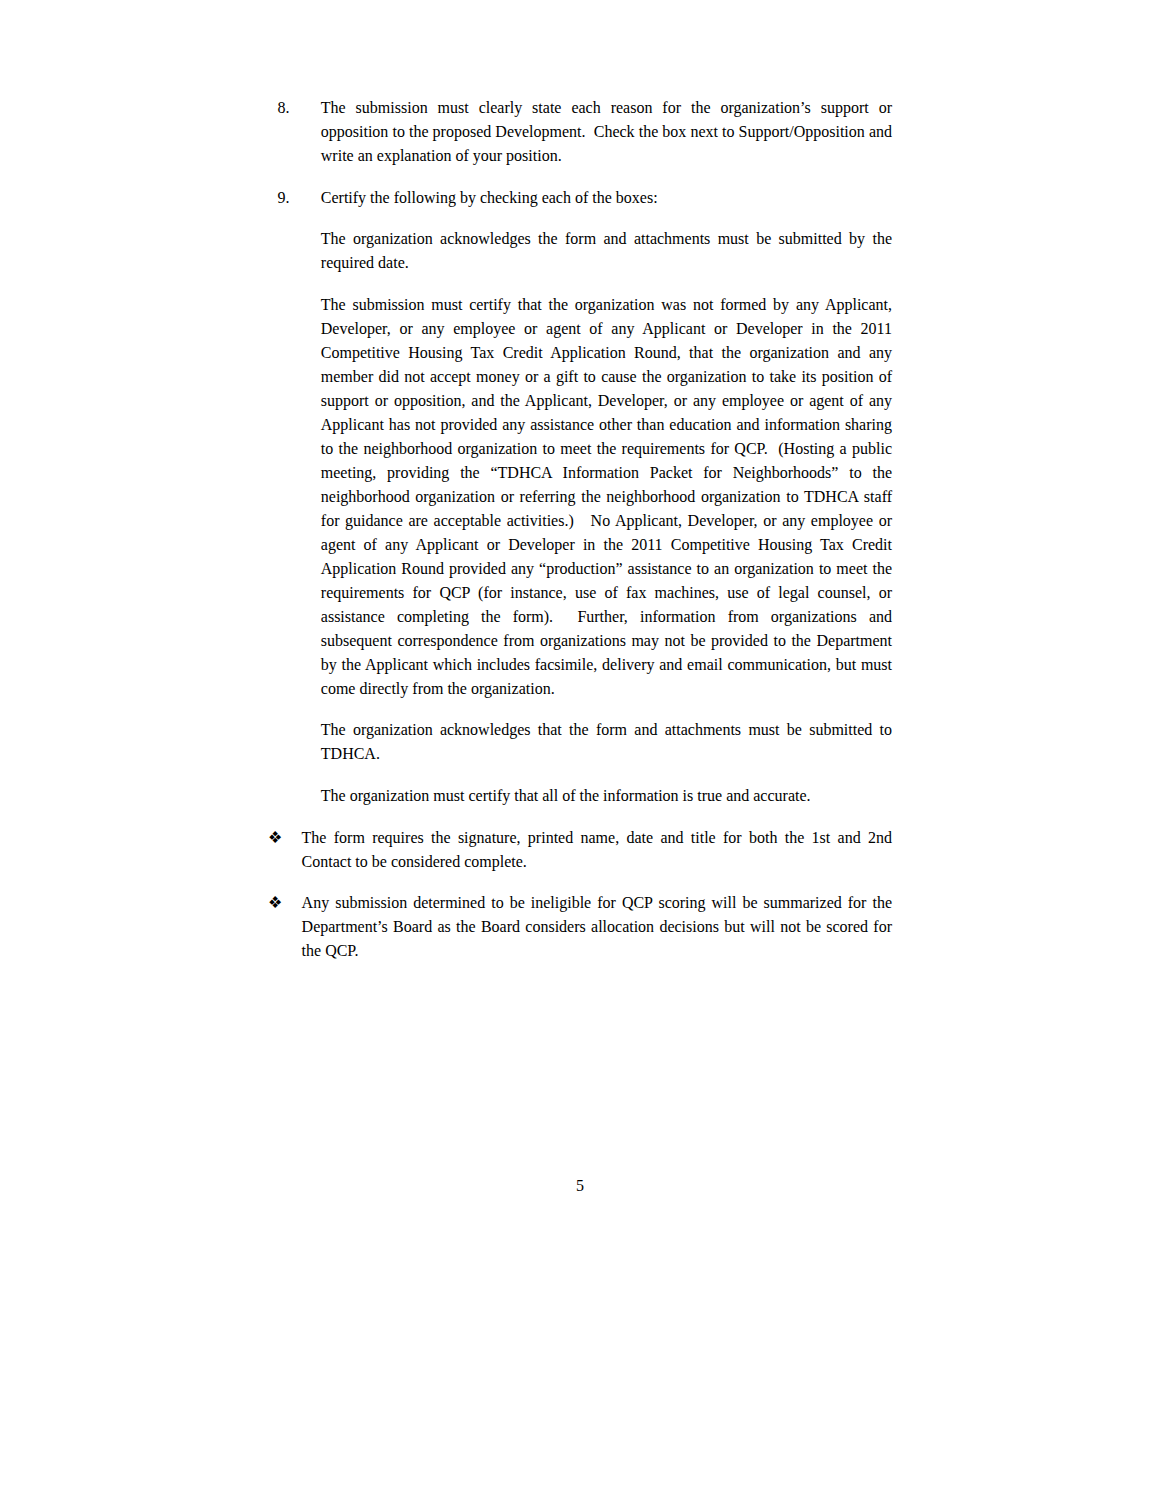The submission must clearly state each reason for the organization’s support or opposition to the proposed Development. Check the box next to Support/Opposition and write an explanation of your position.
Certify the following by checking each of the boxes:
The organization acknowledges the form and attachments must be submitted by the required date.
The submission must certify that the organization was not formed by any Applicant, Developer, or any employee or agent of any Applicant or Developer in the 2011 Competitive Housing Tax Credit Application Round, that the organization and any member did not accept money or a gift to cause the organization to take its position of support or opposition, and the Applicant, Developer, or any employee or agent of any Applicant has not provided any assistance other than education and information sharing to the neighborhood organization to meet the requirements for QCP. (Hosting a public meeting, providing the “TDHCA Information Packet for Neighborhoods” to the neighborhood organization or referring the neighborhood organization to TDHCA staff for guidance are acceptable activities.) No Applicant, Developer, or any employee or agent of any Applicant or Developer in the 2011 Competitive Housing Tax Credit Application Round provided any “production” assistance to an organization to meet the requirements for QCP (for instance, use of fax machines, use of legal counsel, or assistance completing the form). Further, information from organizations and subsequent correspondence from organizations may not be provided to the Department by the Applicant which includes facsimile, delivery and email communication, but must come directly from the organization.
The organization acknowledges that the form and attachments must be submitted to TDHCA.
The organization must certify that all of the information is true and accurate.
The form requires the signature, printed name, date and title for both the 1st and 2nd Contact to be considered complete.
Any submission determined to be ineligible for QCP scoring will be summarized for the Department’s Board as the Board considers allocation decisions but will not be scored for the QCP.
5